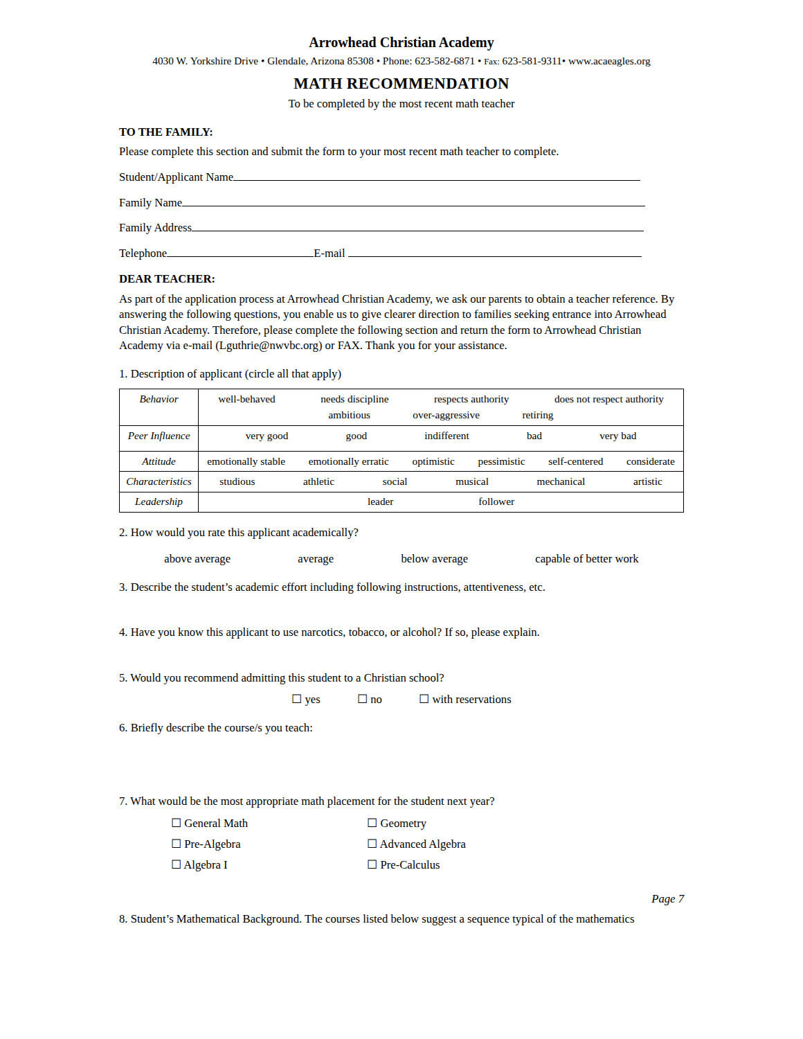Arrowhead Christian Academy
4030 W. Yorkshire Drive • Glendale, Arizona 85308 • Phone: 623-582-6871 • Fax: 623-581-9311• www.acaeagles.org
MATH RECOMMENDATION
To be completed by the most recent math teacher
TO THE FAMILY:
Please complete this section and submit the form to your most recent math teacher to complete.
Student/Applicant Name
Family Name
Family Address
Telephone E-mail
DEAR TEACHER:
As part of the application process at Arrowhead Christian Academy, we ask our parents to obtain a teacher reference. By answering the following questions, you enable us to give clearer direction to families seeking entrance into Arrowhead Christian Academy. Therefore, please complete the following section and return the form to Arrowhead Christian Academy via e-mail (Lguthrie@nwvbc.org) or FAX. Thank you for your assistance.
1. Description of applicant (circle all that apply)
| Behavior | well-behaved needs discipline respects authority does not respect authority ambitious over-aggressive retiring |
| Peer Influence | very good good indifferent bad very bad |
| Attitude | emotionally stable emotionally erratic optimistic pessimistic self-centered considerate |
| Characteristics | studious athletic social musical mechanical artistic |
| Leadership | leader follower |
2. How would you rate this applicant academically?
above average average below average capable of better work
3. Describe the student’s academic effort including following instructions, attentiveness, etc.
4. Have you know this applicant to use narcotics, tobacco, or alcohol? If so, please explain.
5. Would you recommend admitting this student to a Christian school?
☐ yes ☐ no ☐ with reservations
6. Briefly describe the course/s you teach:
7. What would be the most appropriate math placement for the student next year?
☐ General Math ☐ Geometry
☐ Pre-Algebra ☐ Advanced Algebra
☐ Algebra I ☐ Pre-Calculus
Page 7
8. Student’s Mathematical Background. The courses listed below suggest a sequence typical of the mathematics